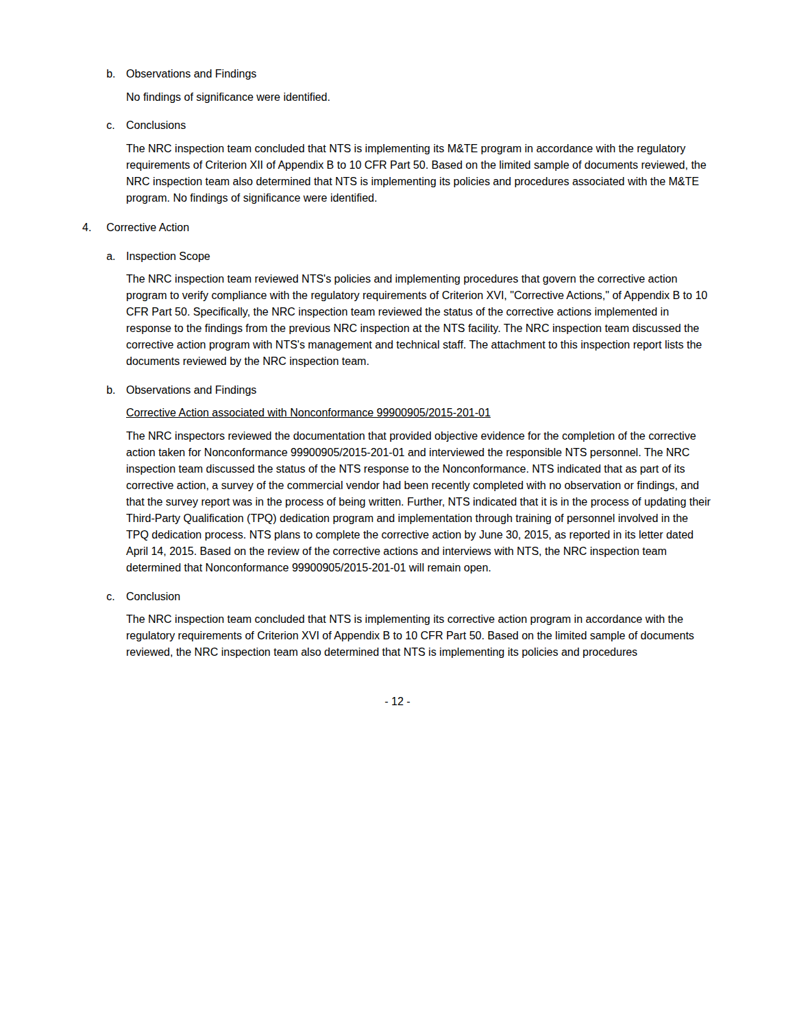b. Observations and Findings
No findings of significance were identified.
c. Conclusions
The NRC inspection team concluded that NTS is implementing its M&TE program in accordance with the regulatory requirements of Criterion XII of Appendix B to 10 CFR Part 50. Based on the limited sample of documents reviewed, the NRC inspection team also determined that NTS is implementing its policies and procedures associated with the M&TE program. No findings of significance were identified.
4. Corrective Action
a. Inspection Scope
The NRC inspection team reviewed NTS's policies and implementing procedures that govern the corrective action program to verify compliance with the regulatory requirements of Criterion XVI, "Corrective Actions," of Appendix B to 10 CFR Part 50. Specifically, the NRC inspection team reviewed the status of the corrective actions implemented in response to the findings from the previous NRC inspection at the NTS facility. The NRC inspection team discussed the corrective action program with NTS's management and technical staff. The attachment to this inspection report lists the documents reviewed by the NRC inspection team.
b. Observations and Findings
Corrective Action associated with Nonconformance 99900905/2015-201-01
The NRC inspectors reviewed the documentation that provided objective evidence for the completion of the corrective action taken for Nonconformance 99900905/2015-201-01 and interviewed the responsible NTS personnel. The NRC inspection team discussed the status of the NTS response to the Nonconformance. NTS indicated that as part of its corrective action, a survey of the commercial vendor had been recently completed with no observation or findings, and that the survey report was in the process of being written. Further, NTS indicated that it is in the process of updating their Third-Party Qualification (TPQ) dedication program and implementation through training of personnel involved in the TPQ dedication process. NTS plans to complete the corrective action by June 30, 2015, as reported in its letter dated April 14, 2015. Based on the review of the corrective actions and interviews with NTS, the NRC inspection team determined that Nonconformance 99900905/2015-201-01 will remain open.
c. Conclusion
The NRC inspection team concluded that NTS is implementing its corrective action program in accordance with the regulatory requirements of Criterion XVI of Appendix B to 10 CFR Part 50. Based on the limited sample of documents reviewed, the NRC inspection team also determined that NTS is implementing its policies and procedures
- 12 -